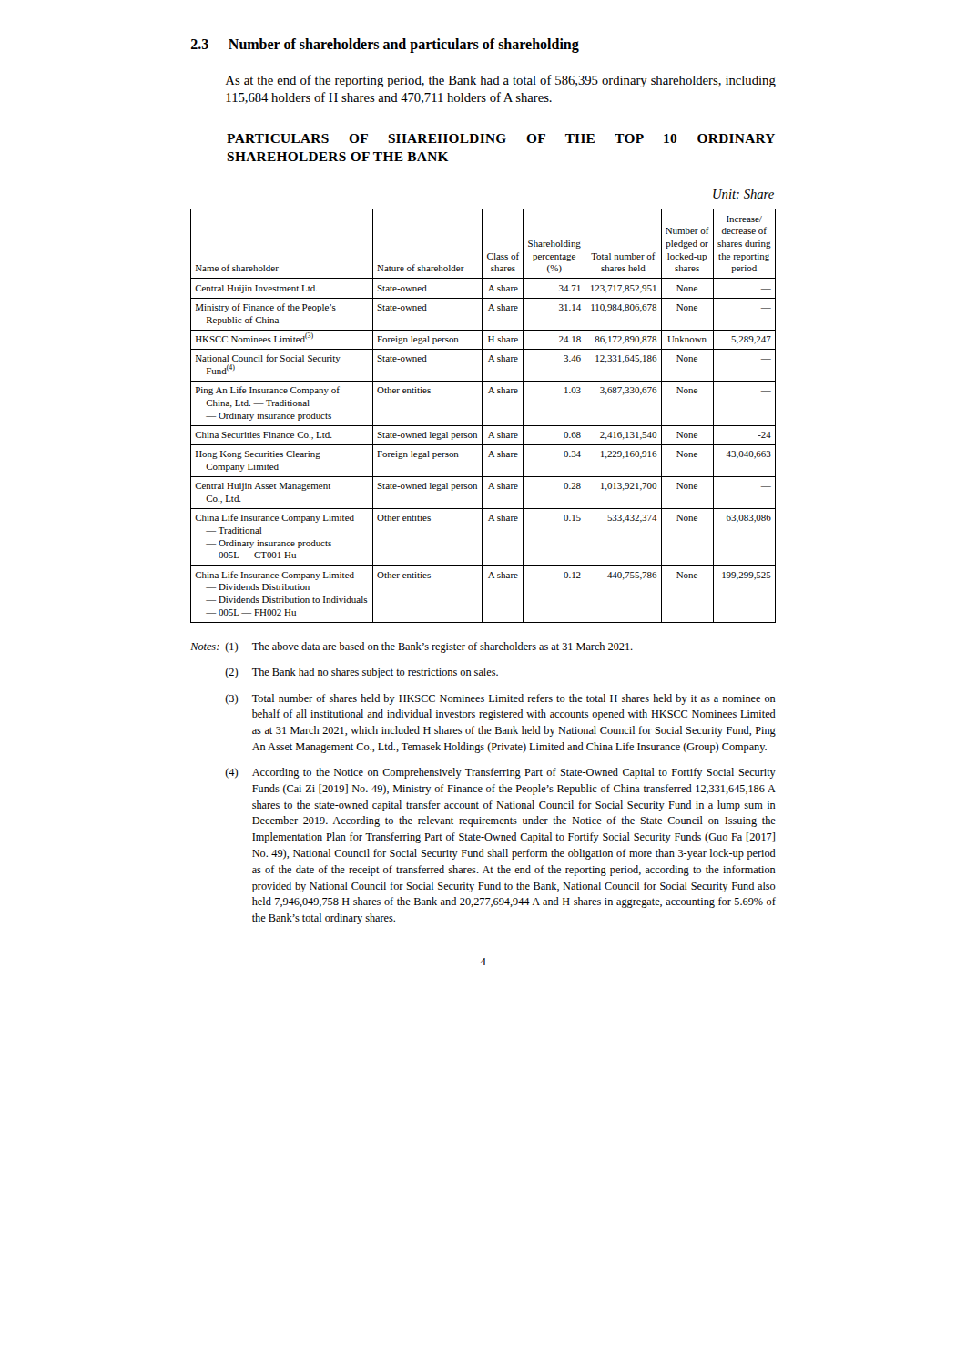2.3 Number of shareholders and particulars of shareholding
As at the end of the reporting period, the Bank had a total of 586,395 ordinary shareholders, including 115,684 holders of H shares and 470,711 holders of A shares.
PARTICULARS OF SHAREHOLDING OF THE TOP 10 ORDINARYSHAREHOLDERS OF THE BANK
Unit: Share
| Name of shareholder | Nature of shareholder | Class of shares | Shareholding percentage (%) | Total number of shares held | Number of pledged or locked-up shares | Increase/ decrease of shares during the reporting period |
| --- | --- | --- | --- | --- | --- | --- |
| Central Huijin Investment Ltd. | State-owned | A share | 34.71 | 123,717,852,951 | None | — |
| Ministry of Finance of the People’s Republic of China | State-owned | A share | 31.14 | 110,984,806,678 | None | — |
| HKSCC Nominees Limited (3) | Foreign legal person | H share | 24.18 | 86,172,890,878 | Unknown | 5,289,247 |
| National Council for Social Security Fund (4) | State-owned | A share | 3.46 | 12,331,645,186 | None | — |
| Ping An Life Insurance Company of China, Ltd. — Traditional — Ordinary insurance products | Other entities | A share | 1.03 | 3,687,330,676 | None | — |
| China Securities Finance Co., Ltd. | State-owned legal person | A share | 0.68 | 2,416,131,540 | None | -24 |
| Hong Kong Securities Clearing Company Limited | Foreign legal person | A share | 0.34 | 1,229,160,916 | None | 43,040,663 |
| Central Huijin Asset Management Co., Ltd. | State-owned legal person | A share | 0.28 | 1,013,921,700 | None | — |
| China Life Insurance Company Limited — Traditional — Ordinary insurance products — 005L — CT001 Hu | Other entities | A share | 0.15 | 533,432,374 | None | 63,083,086 |
| China Life Insurance Company Limited — Dividends Distribution — Dividends Distribution to Individuals — 005L — FH002 Hu | Other entities | A share | 0.12 | 440,755,786 | None | 199,299,525 |
Notes:
(1)
The above data are based on the Bank’s register of shareholders as at 31 March 2021.
(2)
The Bank had no shares subject to restrictions on sales.
(3)
Total number of shares held by HKSCC Nominees Limited refers to the total H shares held by it as a nominee on behalf of all institutional and individual investors registered with accounts opened with HKSCC Nominees Limited as at 31 March 2021, which included H shares of the Bank held by National Council for Social Security Fund, Ping An Asset Management Co., Ltd., Temasek Holdings (Private) Limited and China Life Insurance (Group) Company.
(4)
According to the Notice on Comprehensively Transferring Part of State-Owned Capital to Fortify Social Security Funds (Cai Zi [2019] No. 49), Ministry of Finance of the People’s Republic of China transferred 12,331,645,186 A shares to the state-owned capital transfer account of National Council for Social Security Fund in a lump sum in December 2019. According to the relevant requirements under the Notice of the State Council on Issuing the Implementation Plan for Transferring Part of State-Owned Capital to Fortify Social Security Funds (Guo Fa [2017] No. 49), National Council for Social Security Fund shall perform the obligation of more than 3-year lock-up period as of the date of the receipt of transferred shares. At the end of the reporting period, according to the information provided by National Council for Social Security Fund to the Bank, National Council for Social Security Fund also held 7,946,049,758 H shares of the Bank and 20,277,694,944 A and H shares in aggregate, accounting for 5.69% of the Bank’s total ordinary shares.
4